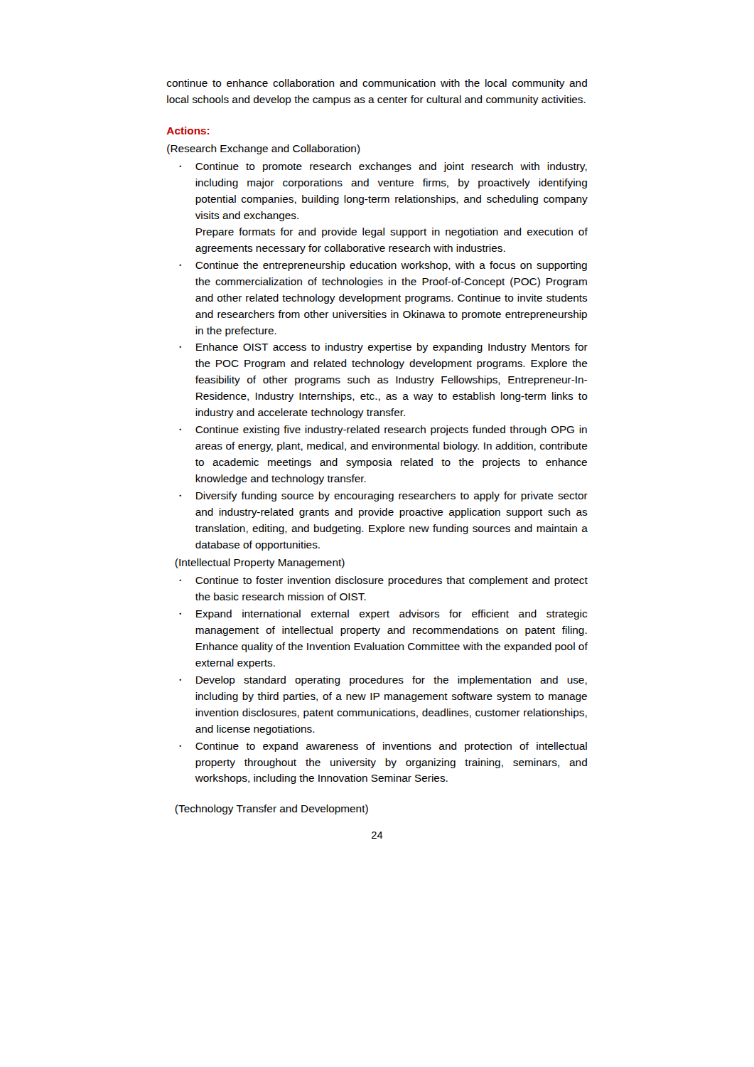continue to enhance collaboration and communication with the local community and local schools and develop the campus as a center for cultural and community activities.
Actions:
(Research Exchange and Collaboration)
Continue to promote research exchanges and joint research with industry, including major corporations and venture firms, by proactively identifying potential companies, building long-term relationships, and scheduling company visits and exchanges. Prepare formats for and provide legal support in negotiation and execution of agreements necessary for collaborative research with industries.
Continue the entrepreneurship education workshop, with a focus on supporting the commercialization of technologies in the Proof-of-Concept (POC) Program and other related technology development programs. Continue to invite students and researchers from other universities in Okinawa to promote entrepreneurship in the prefecture.
Enhance OIST access to industry expertise by expanding Industry Mentors for the POC Program and related technology development programs. Explore the feasibility of other programs such as Industry Fellowships, Entrepreneur-In-Residence, Industry Internships, etc., as a way to establish long-term links to industry and accelerate technology transfer.
Continue existing five industry-related research projects funded through OPG in areas of energy, plant, medical, and environmental biology. In addition, contribute to academic meetings and symposia related to the projects to enhance knowledge and technology transfer.
Diversify funding source by encouraging researchers to apply for private sector and industry-related grants and provide proactive application support such as translation, editing, and budgeting. Explore new funding sources and maintain a database of opportunities.
(Intellectual Property Management)
Continue to foster invention disclosure procedures that complement and protect the basic research mission of OIST.
Expand international external expert advisors for efficient and strategic management of intellectual property and recommendations on patent filing. Enhance quality of the Invention Evaluation Committee with the expanded pool of external experts.
Develop standard operating procedures for the implementation and use, including by third parties, of a new IP management software system to manage invention disclosures, patent communications, deadlines, customer relationships, and license negotiations.
Continue to expand awareness of inventions and protection of intellectual property throughout the university by organizing training, seminars, and workshops, including the Innovation Seminar Series.
(Technology Transfer and Development)
24